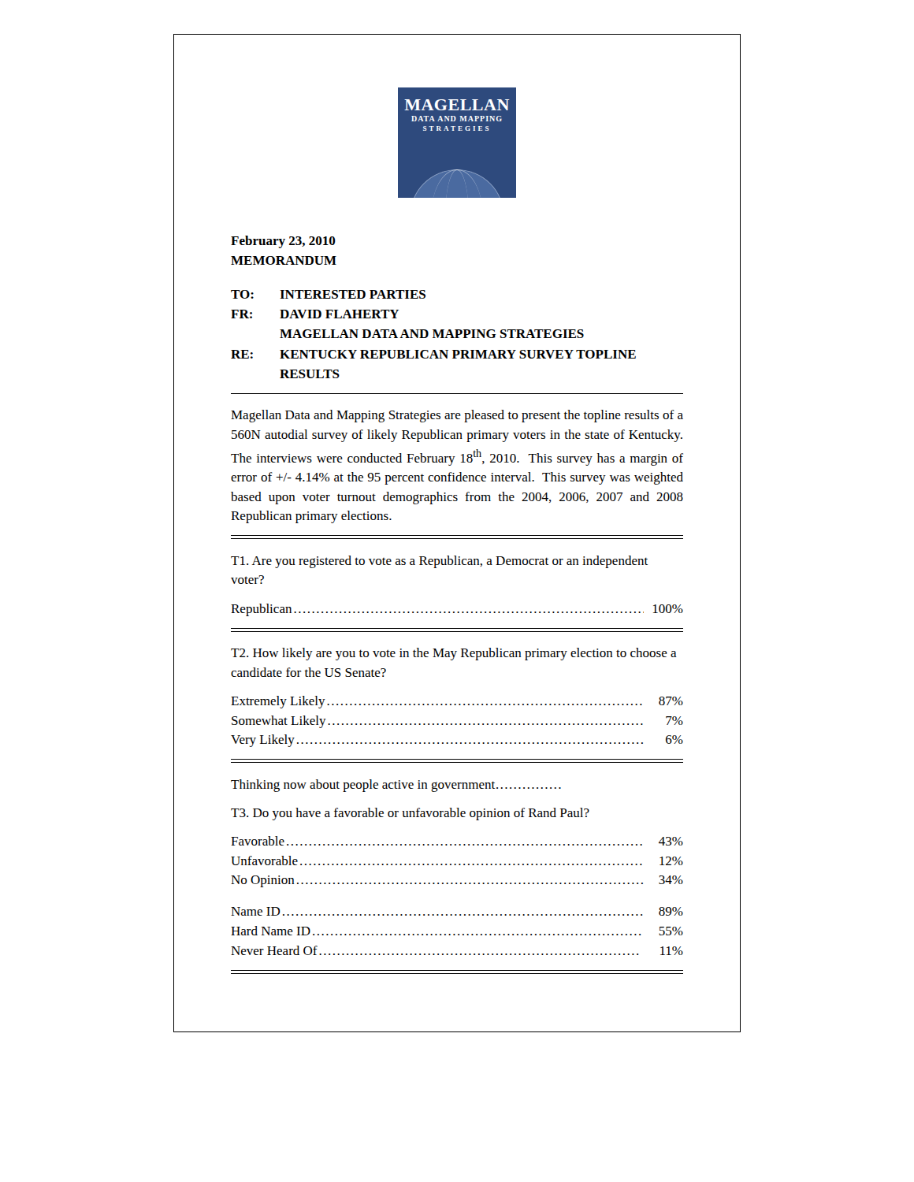MAGELLAN DATA AND MAPPING STRATEGIES
February 23, 2010
MEMORANDUM
TO: INTERESTED PARTIES
FR: DAVID FLAHERTY
MAGELLAN DATA AND MAPPING STRATEGIES
RE: KENTUCKY REPUBLICAN PRIMARY SURVEY TOPLINE RESULTS
Magellan Data and Mapping Strategies are pleased to present the topline results of a 560N autodial survey of likely Republican primary voters in the state of Kentucky. The interviews were conducted February 18th, 2010. This survey has a margin of error of +/- 4.14% at the 95 percent confidence interval. This survey was weighted based upon voter turnout demographics from the 2004, 2006, 2007 and 2008 Republican primary elections.
T1. Are you registered to vote as a Republican, a Democrat or an independent voter?
Republican .............................................................................. 100%
T2. How likely are you to vote in the May Republican primary election to choose a candidate for the US Senate?
Extremely Likely ....................................................................... 87%
Somewhat Likely ....................................................................... 7%
Very Likely ................................................................................ 6%
Thinking now about people active in government……………
T3. Do you have a favorable or unfavorable opinion of Rand Paul?
Favorable ................................................................................. 43%
Unfavorable ............................................................................ 12%
No Opinion .............................................................................. 34%
Name ID .................................................................................. 89%
Hard Name ID ......................................................................... 55%
Never Heard Of ....................................................................... 11%